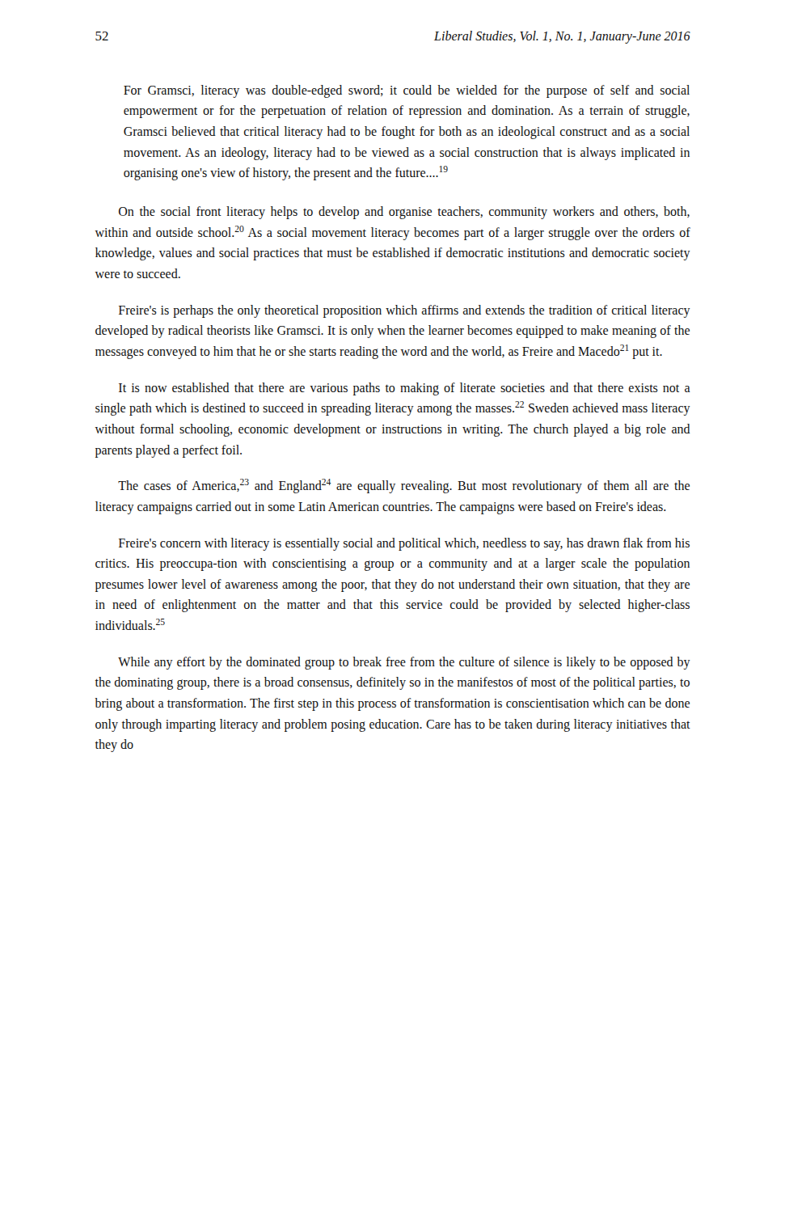52 Liberal Studies, Vol. 1, No. 1, January-June 2016
For Gramsci, literacy was double-edged sword; it could be wielded for the purpose of self and social empowerment or for the perpetuation of relation of repression and domination. As a terrain of struggle, Gramsci believed that critical literacy had to be fought for both as an ideological construct and as a social movement. As an ideology, literacy had to be viewed as a social construction that is always implicated in organising one's view of history, the present and the future....19
On the social front literacy helps to develop and organise teachers, community workers and others, both, within and outside school.20 As a social movement literacy becomes part of a larger struggle over the orders of knowledge, values and social practices that must be established if democratic institutions and democratic society were to succeed.
Freire's is perhaps the only theoretical proposition which affirms and extends the tradition of critical literacy developed by radical theorists like Gramsci. It is only when the learner becomes equipped to make meaning of the messages conveyed to him that he or she starts reading the word and the world, as Freire and Macedo21 put it.
It is now established that there are various paths to making of literate societies and that there exists not a single path which is destined to succeed in spreading literacy among the masses.22 Sweden achieved mass literacy without formal schooling, economic development or instructions in writing. The church played a big role and parents played a perfect foil.
The cases of America,23 and England24 are equally revealing. But most revolutionary of them all are the literacy campaigns carried out in some Latin American countries. The campaigns were based on Freire's ideas.
Freire's concern with literacy is essentially social and political which, needless to say, has drawn flak from his critics. His preoccupa-tion with conscientising a group or a community and at a larger scale the population presumes lower level of awareness among the poor, that they do not understand their own situation, that they are in need of enlightenment on the matter and that this service could be provided by selected higher-class individuals.25
While any effort by the dominated group to break free from the culture of silence is likely to be opposed by the dominating group, there is a broad consensus, definitely so in the manifestos of most of the political parties, to bring about a transformation. The first step in this process of transformation is conscientisation which can be done only through imparting literacy and problem posing education. Care has to be taken during literacy initiatives that they do